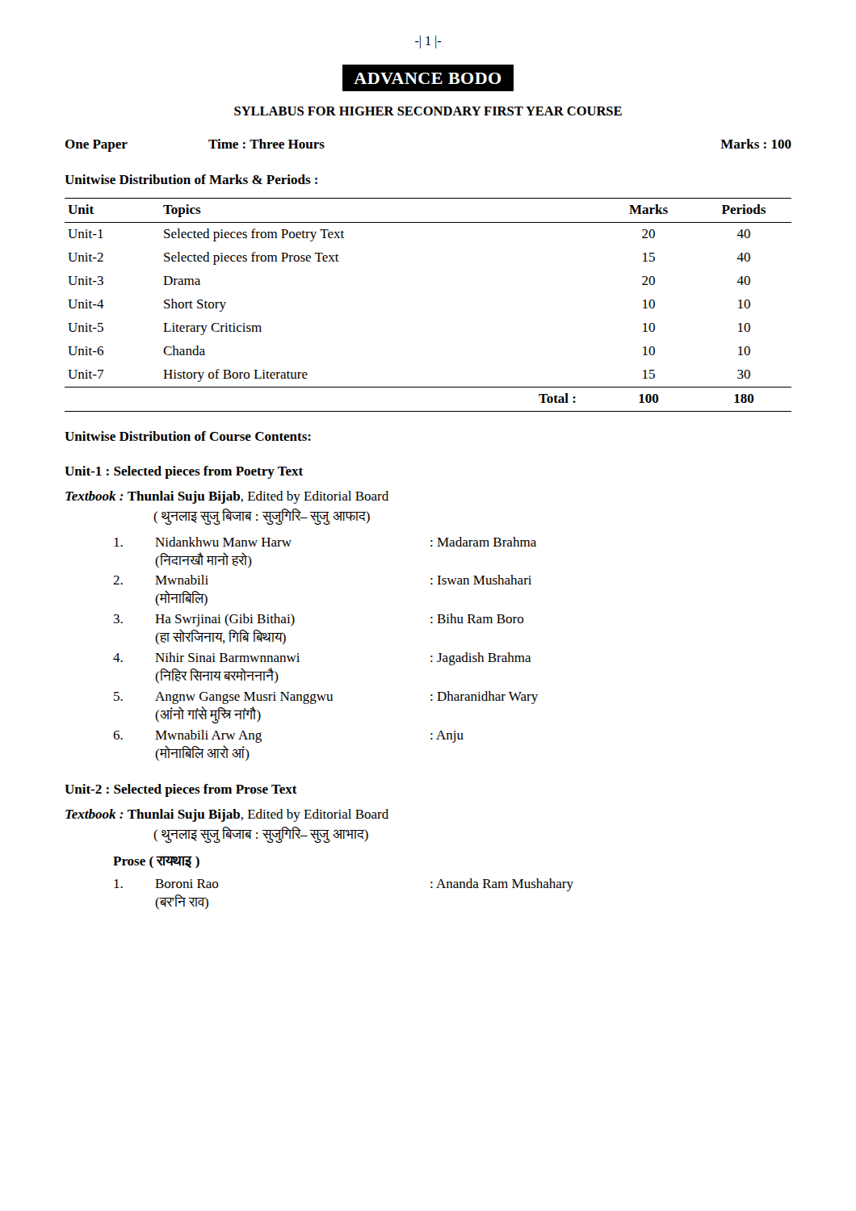-| 1 |-
ADVANCE BODO
SYLLABUS FOR HIGHER SECONDARY FIRST YEAR COURSE
One Paper Time : Three Hours Marks : 100
Unitwise Distribution of Marks & Periods :
| Unit | Topics | Marks | Periods |
| --- | --- | --- | --- |
| Unit-1 | Selected pieces from Poetry Text | 20 | 40 |
| Unit-2 | Selected pieces from Prose Text | 15 | 40 |
| Unit-3 | Drama | 20 | 40 |
| Unit-4 | Short Story | 10 | 10 |
| Unit-5 | Literary Criticism | 10 | 10 |
| Unit-6 | Chanda | 10 | 10 |
| Unit-7 | History of Boro Literature | 15 | 30 |
| | Total : | 100 | 180 |
Unitwise Distribution of Course Contents:
Unit-1 : Selected pieces from Poetry Text
Textbook : Thunlai Suju Bijab, Edited by Editorial Board
( थुनलाइ सुजु बिजाब : सुजुगिरि– सुजु आफाद)
| 1. | Nidankhwu Manw Harw (निदानखौ मानो हरो) | : Madaram Brahma |
| 2. | Mwnabili (मोनाबिलि) | : Iswan Mushahari |
| 3. | Ha Swrjinai (Gibi Bithai) (हा सोरजिनाय, गिबि बिथाय) | : Bihu Ram Boro |
| 4. | Nihir Sinai Barmwnnanwi (निहिर सिनाय बरमोननानै) | : Jagadish Brahma |
| 5. | Angnw Gangse Musri Nanggwu (आंनो गांसे मुस्रि नांगौ) | : Dharanidhar Wary |
| 6. | Mwnabili Arw Ang (मोनाबिलि आरो आं) | : Anju |
Unit-2 : Selected pieces from Prose Text
Textbook : Thunlai Suju Bijab, Edited by Editorial Board
( थुनलाइ सुजु बिजाब : सुजुगिरि– सुजु आभाद)
Prose ( रायथाइ )
| 1. | Boroni Rao (बर'नि राव) | : Ananda Ram Mushahary |